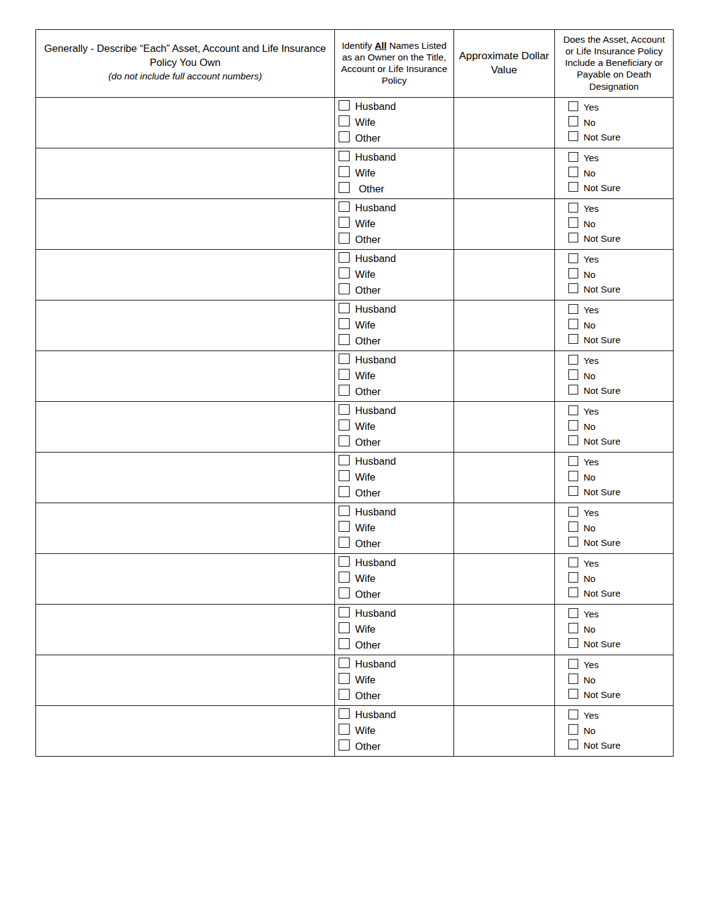| Generally - Describe “Each” Asset, Account and Life Insurance Policy You Own (do not include full account numbers) | Identify All Names Listed as an Owner on the Title, Account or Life Insurance Policy | Approximate Dollar Value | Does the Asset, Account or Life Insurance Policy Include a Beneficiary or Payable on Death Designation |
| --- | --- | --- | --- |
| | Husband Wife Other | | Yes No Not Sure |
| | Husband Wife Other | | Yes No Not Sure |
| | Husband Wife Other | | Yes No Not Sure |
| | Husband Wife Other | | Yes No Not Sure |
| | Husband Wife Other | | Yes No Not Sure |
| | Husband Wife Other | | Yes No Not Sure |
| | Husband Wife Other | | Yes No Not Sure |
| | Husband Wife Other | | Yes No Not Sure |
| | Husband Wife Other | | Yes No Not Sure |
| | Husband Wife Other | | Yes No Not Sure |
| | Husband Wife Other | | Yes No Not Sure |
| | Husband Wife Other | | Yes No Not Sure |
| | Husband Wife Other | | Yes No Not Sure |